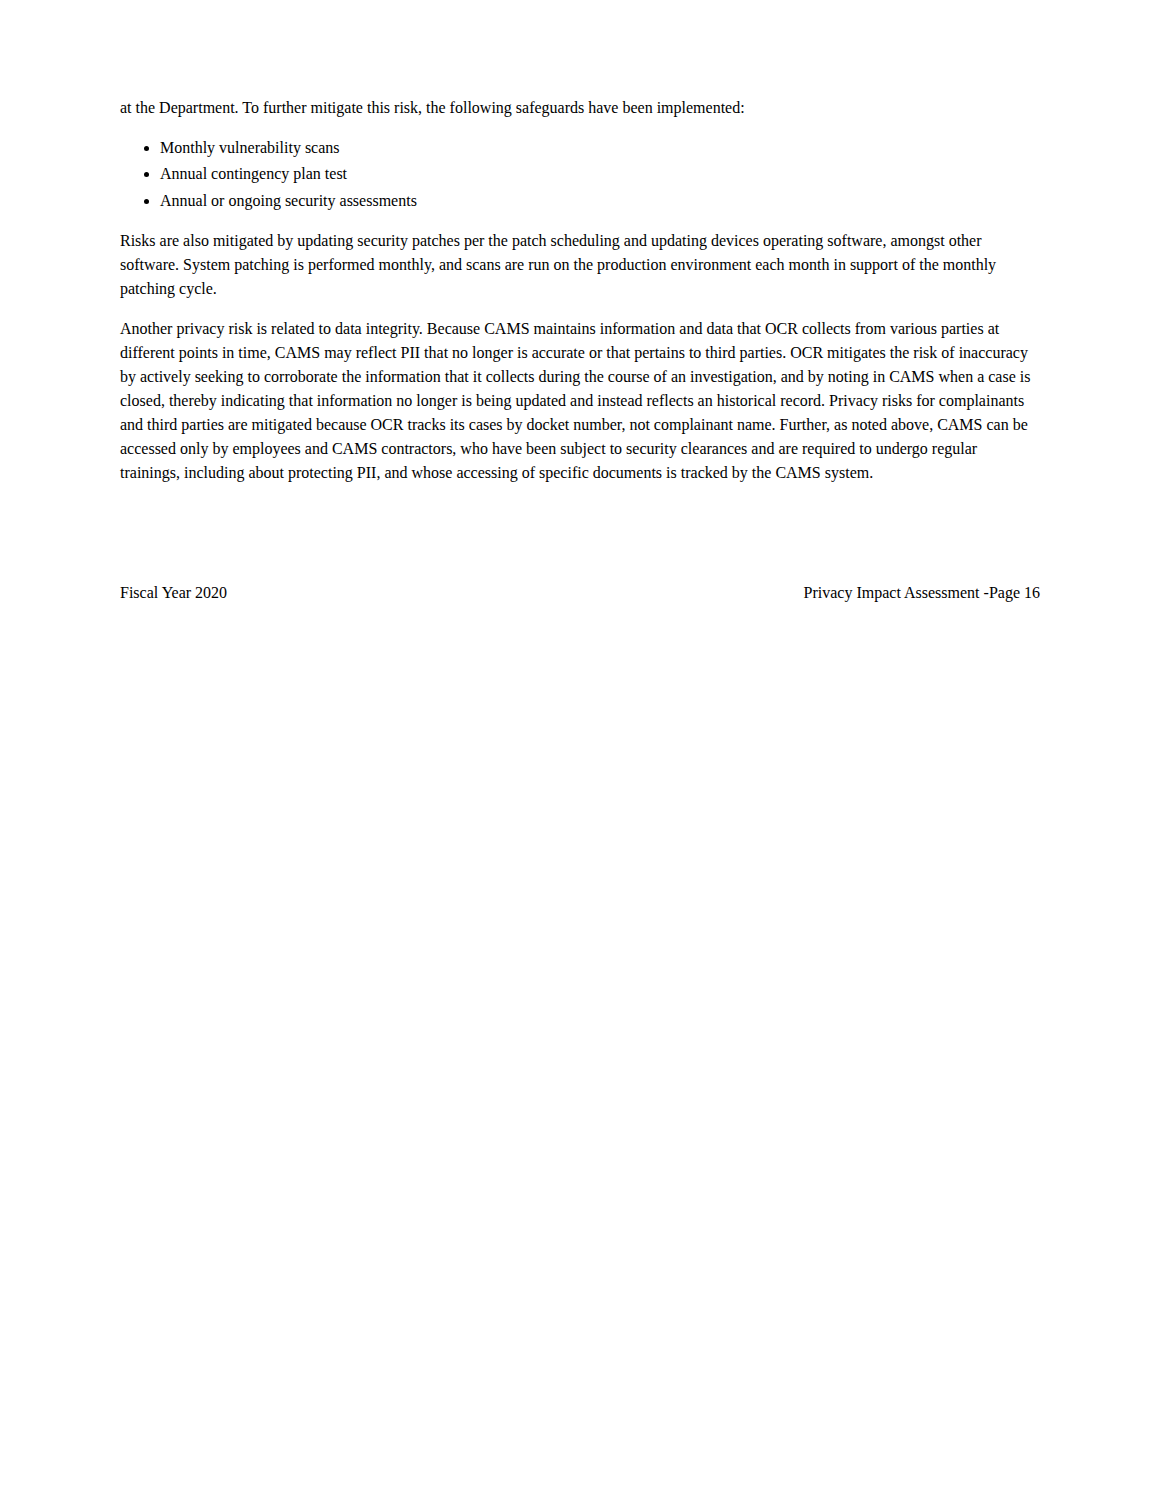at the Department. To further mitigate this risk, the following safeguards have been implemented:
Monthly vulnerability scans
Annual contingency plan test
Annual or ongoing security assessments
Risks are also mitigated by updating security patches per the patch scheduling and updating devices operating software, amongst other software. System patching is performed monthly, and scans are run on the production environment each month in support of the monthly patching cycle.
Another privacy risk is related to data integrity. Because CAMS maintains information and data that OCR collects from various parties at different points in time, CAMS may reflect PII that no longer is accurate or that pertains to third parties. OCR mitigates the risk of inaccuracy by actively seeking to corroborate the information that it collects during the course of an investigation, and by noting in CAMS when a case is closed, thereby indicating that information no longer is being updated and instead reflects an historical record. Privacy risks for complainants and third parties are mitigated because OCR tracks its cases by docket number, not complainant name. Further, as noted above, CAMS can be accessed only by employees and CAMS contractors, who have been subject to security clearances and are required to undergo regular trainings, including about protecting PII, and whose accessing of specific documents is tracked by the CAMS system.
Fiscal Year 2020 Privacy Impact Assessment -Page 16